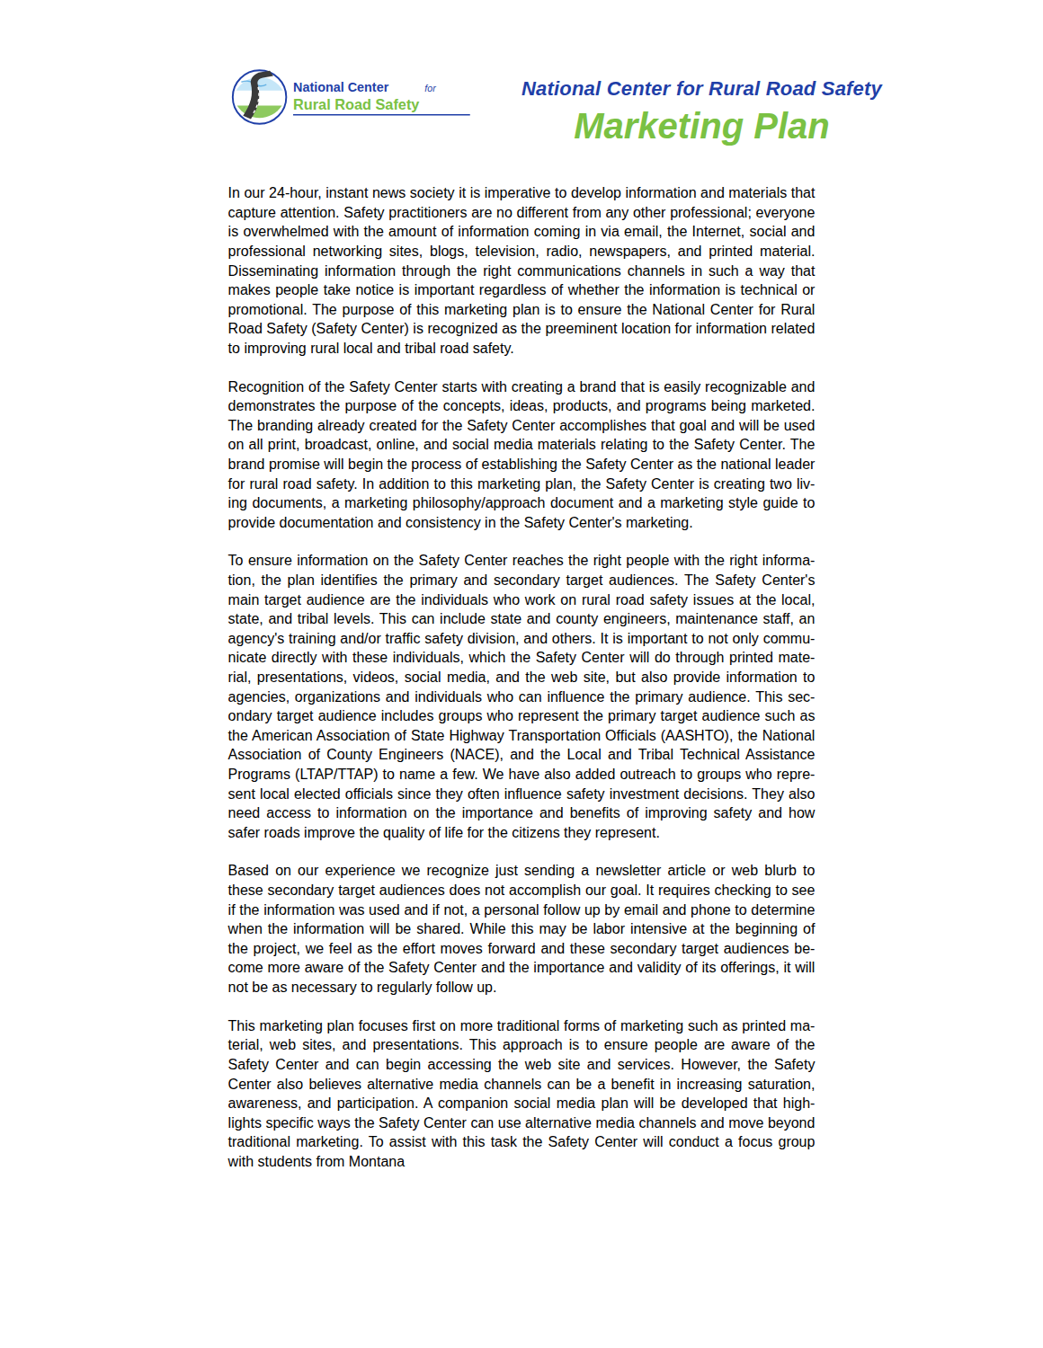National Center for Rural Road Safety National Center for Rural Road Safety
National Center for Rural Road Safety
Marketing Plan
In our 24-hour, instant news society it is imperative to develop information and materials that capture attention. Safety practitioners are no different from any other professional; everyone is overwhelmed with the amount of information coming in via email, the Internet, social and professional networking sites, blogs, television, radio, newspapers, and printed material. Disseminating information through the right communications channels in such a way that makes people take notice is important regardless of whether the information is technical or promotional. The purpose of this marketing plan is to ensure the National Center for Rural Road Safety (Safety Center) is recognized as the preeminent location for information related to improving rural local and tribal road safety.
Recognition of the Safety Center starts with creating a brand that is easily recognizable and demonstrates the purpose of the concepts, ideas, products, and programs being marketed. The branding already created for the Safety Center accomplishes that goal and will be used on all print, broadcast, online, and social media materials relating to the Safety Center. The brand promise will begin the process of establishing the Safety Center as the national leader for rural road safety. In addition to this marketing plan, the Safety Center is creating two living documents, a marketing philosophy/approach document and a marketing style guide to provide documentation and consistency in the Safety Center's marketing.
To ensure information on the Safety Center reaches the right people with the right information, the plan identifies the primary and secondary target audiences. The Safety Center's main target audience are the individuals who work on rural road safety issues at the local, state, and tribal levels. This can include state and county engineers, maintenance staff, an agency's training and/or traffic safety division, and others. It is important to not only communicate directly with these individuals, which the Safety Center will do through printed material, presentations, videos, social media, and the web site, but also provide information to agencies, organizations and individuals who can influence the primary audience. This secondary target audience includes groups who represent the primary target audience such as the American Association of State Highway Transportation Officials (AASHTO), the National Association of County Engineers (NACE), and the Local and Tribal Technical Assistance Programs (LTAP/TTAP) to name a few. We have also added outreach to groups who represent local elected officials since they often influence safety investment decisions. They also need access to information on the importance and benefits of improving safety and how safer roads improve the quality of life for the citizens they represent.
Based on our experience we recognize just sending a newsletter article or web blurb to these secondary target audiences does not accomplish our goal. It requires checking to see if the information was used and if not, a personal follow up by email and phone to determine when the information will be shared. While this may be labor intensive at the beginning of the project, we feel as the effort moves forward and these secondary target audiences become more aware of the Safety Center and the importance and validity of its offerings, it will not be as necessary to regularly follow up.
This marketing plan focuses first on more traditional forms of marketing such as printed material, web sites, and presentations. This approach is to ensure people are aware of the Safety Center and can begin accessing the web site and services. However, the Safety Center also believes alternative media channels can be a benefit in increasing saturation, awareness, and participation. A companion social media plan will be developed that highlights specific ways the Safety Center can use alternative media channels and move beyond traditional marketing. To assist with this task the Safety Center will conduct a focus group with students from Montana